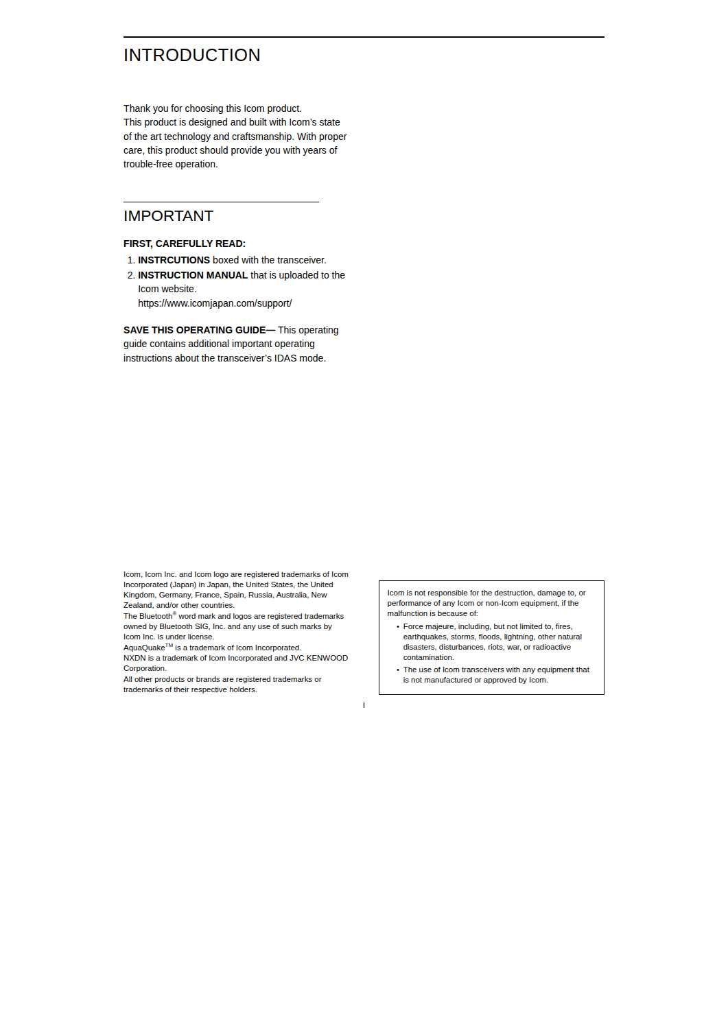INTRODUCTION
Thank you for choosing this Icom product.
This product is designed and built with Icom’s state of the art technology and craftsmanship. With proper care, this product should provide you with years of trouble-free operation.
IMPORTANT
FIRST, CAREFULLY READ:
INSTRCUTIONS boxed with the transceiver.
INSTRUCTION MANUAL that is uploaded to the Icom website.
https://www.icomjapan.com/support/
SAVE THIS OPERATING GUIDE— This operating guide contains additional important operating instructions about the transceiver’s IDAS mode.
Icom, Icom Inc. and Icom logo are registered trademarks of Icom Incorporated (Japan) in Japan, the United States, the United Kingdom, Germany, France, Spain, Russia, Australia, New Zealand, and/or other countries.
The Bluetooth® word mark and logos are registered trademarks owned by Bluetooth SIG, Inc. and any use of such marks by Icom Inc. is under license.
AquaQuakeTM is a trademark of Icom Incorporated.
NXDN is a trademark of Icom Incorporated and JVC KENWOOD Corporation.
All other products or brands are registered trademarks or trademarks of their respective holders.
Icom is not responsible for the destruction, damage to, or performance of any Icom or non-Icom equipment, if the malfunction is because of:
Force majeure, including, but not limited to, fires, earthquakes, storms, floods, lightning, other natural disasters, disturbances, riots, war, or radioactive contamination.
The use of Icom transceivers with any equipment that is not manufactured or approved by Icom.
i